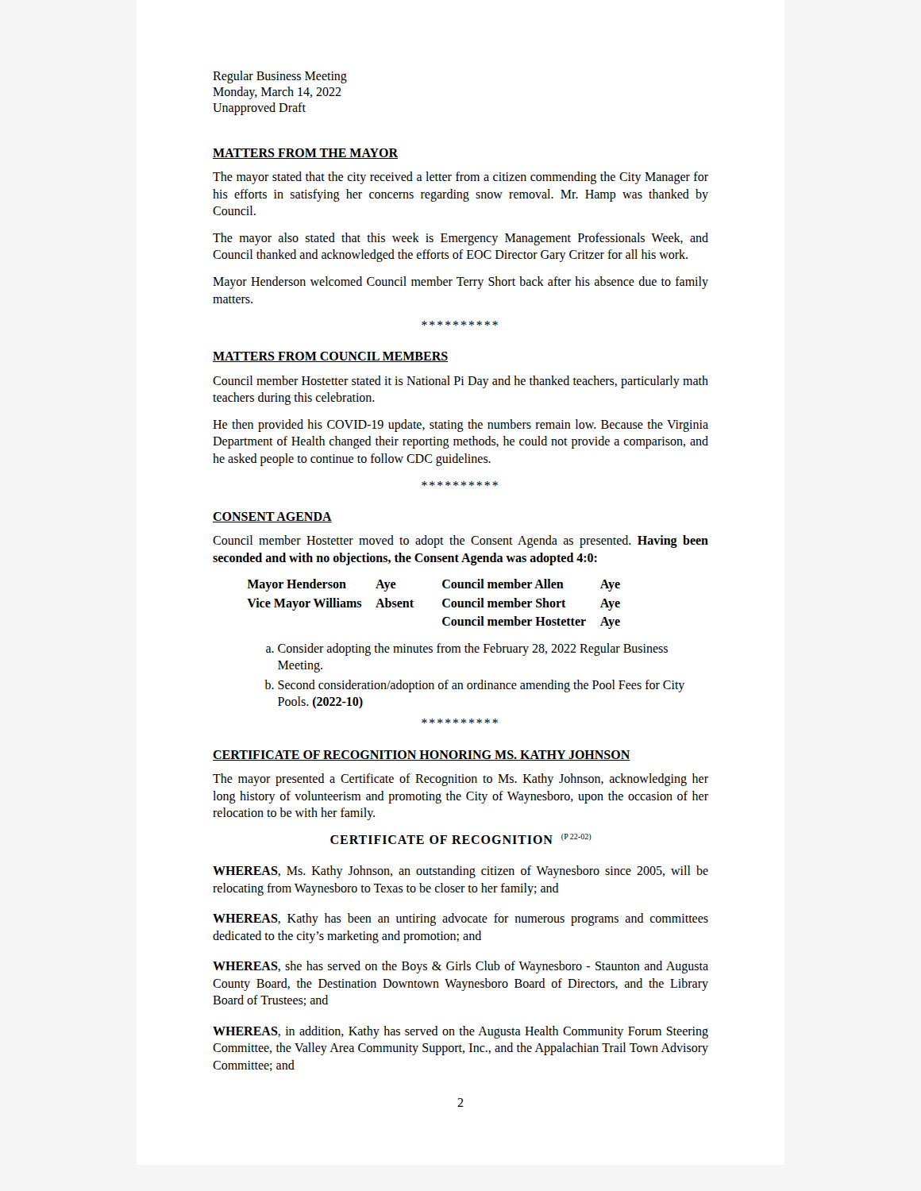Regular Business Meeting
Monday, March 14, 2022
Unapproved Draft
Matters from the Mayor
The mayor stated that the city received a letter from a citizen commending the City Manager for his efforts in satisfying her concerns regarding snow removal. Mr. Hamp was thanked by Council.
The mayor also stated that this week is Emergency Management Professionals Week, and Council thanked and acknowledged the efforts of EOC Director Gary Critzer for all his work.
Mayor Henderson welcomed Council member Terry Short back after his absence due to family matters.
**********
Matters from Council Members
Council member Hostetter stated it is National Pi Day and he thanked teachers, particularly math teachers during this celebration.
He then provided his COVID-19 update, stating the numbers remain low. Because the Virginia Department of Health changed their reporting methods, he could not provide a comparison, and he asked people to continue to follow CDC guidelines.
**********
Consent Agenda
Council member Hostetter moved to adopt the Consent Agenda as presented. Having been seconded and with no objections, the Consent Agenda was adopted 4:0:
| Mayor Henderson | Aye | Council member Allen | Aye |
| Vice Mayor Williams | Absent | Council member Short | Aye |
| | | Council member Hostetter | Aye |
Consider adopting the minutes from the February 28, 2022 Regular Business Meeting.
Second consideration/adoption of an ordinance amending the Pool Fees for City Pools. (2022-10)
**********
Certificate of Recognition Honoring Ms. Kathy Johnson
The mayor presented a Certificate of Recognition to Ms. Kathy Johnson, acknowledging her long history of volunteerism and promoting the City of Waynesboro, upon the occasion of her relocation to be with her family.
CERTIFICATE OF RECOGNITION (P 22-02)
WHEREAS, Ms. Kathy Johnson, an outstanding citizen of Waynesboro since 2005, will be relocating from Waynesboro to Texas to be closer to her family; and
WHEREAS, Kathy has been an untiring advocate for numerous programs and committees dedicated to the city’s marketing and promotion; and
WHEREAS, she has served on the Boys & Girls Club of Waynesboro - Staunton and Augusta County Board, the Destination Downtown Waynesboro Board of Directors, and the Library Board of Trustees; and
WHEREAS, in addition, Kathy has served on the Augusta Health Community Forum Steering Committee, the Valley Area Community Support, Inc., and the Appalachian Trail Town Advisory Committee; and
2